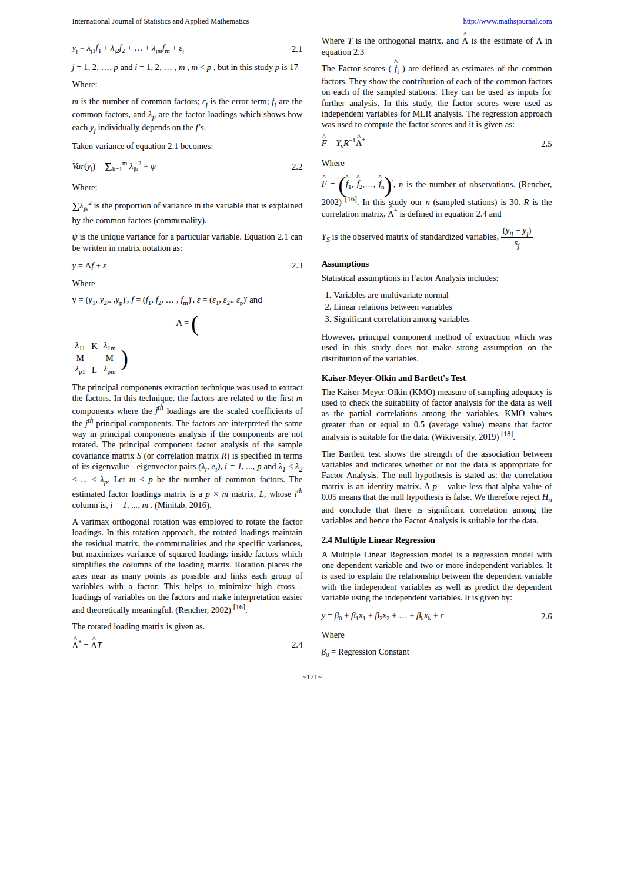International Journal of Statistics and Applied Mathematics http://www.mathsjournal.com
yj = λj1 f 1 + λj2 f 2 + … + λjm fm + εj
2.1
j = 1, 2, …, p and i = 1, 2, … , m , m < p , but in this study p is 17
Where:
m is the number of common factors; εj is the error term; fi are the common factors, and λji are the factor loadings which shows how each yj individually depends on the f’s.
Taken variance of equation 2.1 becomes:
Var(yj) = Σk=1 m λjk 2 + ψ
2.2
Where:
Σλjk 2 is the proportion of variance in the variable that is explained by the common factors (communality).
ψ is the unique variance for a particular variable. Equation 2.1 can be written in matrix notation as:
y = Λf + ε
2.3
Where
y = (y 1, y 2,. ,yp)', f = (f 1, f 2, … , fm)', ε = (ε 1, ε 2,. εp)' and
Λ = (
| λ 11 | K | λ 1m |
| M | | M |
| λ p1 | L | λ pm |
)
The principal components extraction technique was used to extract the factors. In this technique, the factors are related to the first m components where the jth loadings are the scaled coefficients of the jth principal components. The factors are interpreted the same way in principal components analysis if the components are not rotated. The principal component factor analysis of the sample covariance matrix S (or correlation matrix R) is specified in terms of its eigenvalue - eigenvector pairs (λi, ei), i = 1, ..., p and λ1 ≤ λ2 ≤ ... ≤ λp. Let m < p be the number of common factors. The estimated factor loadings matrix is a p × m matrix, L, whose ith column is, i = 1, ..., m . (Minitab, 2016).
A varimax orthogonal rotation was employed to rotate the factor loadings. In this rotation approach, the rotated loadings maintain the residual matrix, the communalities and the specific variances, but maximizes variance of squared loadings inside factors which simplifies the columns of the loading matrix. Rotation places the axes near as many points as possible and links each group of variables with a factor. This helps to minimize high cross -loadings of variables on the factors and make interpretation easier and theoretically meaningful. (Rencher, 2002) [16].
The rotated loading matrix is given as.
Λ* = ΛT
2.4
Where T is the orthogonal matrix, and Λ is the estimate of Λ in equation 2.3
The Factor scores ( fi ) are defined as estimates of the common factors. They show the contribution of each of the common factors on each of the sampled stations. They can be used as inputs for further analysis. In this study, the factor scores were used as independent variables for MLR analysis. The regression approach was used to compute the factor scores and it is given as:
F = Ys R−1 Λ*
2.5
Where
F = (f 1, f 2,…, fn)′, n is the number of observations. (Rencher, 2002) [16]. In this study our n (sampled stations) is 30. R is the correlation matrix, Λ* is defined in equation 2.4 and
YS is the observed matrix of standardized variables, (yij − ̅yj) sj
Assumptions
Statistical assumptions in Factor Analysis includes:
Variables are multivariate normal
Linear relations between variables
Significant correlation among variables
However, principal component method of extraction which was used in this study does not make strong assumption on the distribution of the variables.
Kaiser-Meyer-Olkin and Bartlett's Test
The Kaiser-Meyer-Olkin (KMO) measure of sampling adequacy is used to check the suitability of factor analysis for the data as well as the partial correlations among the variables. KMO values greater than or equal to 0.5 (average value) means that factor analysis is suitable for the data. (Wikiversity, 2019) [18].
The Bartlett test shows the strength of the association between variables and indicates whether or not the data is appropriate for Factor Analysis. The null hypothesis is stated as: the correlation matrix is an identity matrix. A p – value less that alpha value of 0.05 means that the null hypothesis is false. We therefore reject Ho and conclude that there is significant correlation among the variables and hence the Factor Analysis is suitable for the data.
2.4 Multiple Linear Regression
A Multiple Linear Regression model is a regression model with one dependent variable and two or more independent variables. It is used to explain the relationship between the dependent variable with the independent variables as well as predict the dependent variable using the independent variables. It is given by:
y = β 0 + β 1 x 1 + β 2 x 2 + … + βkxk + ε
2.6
Where
β 0 = Regression Constant
~171~